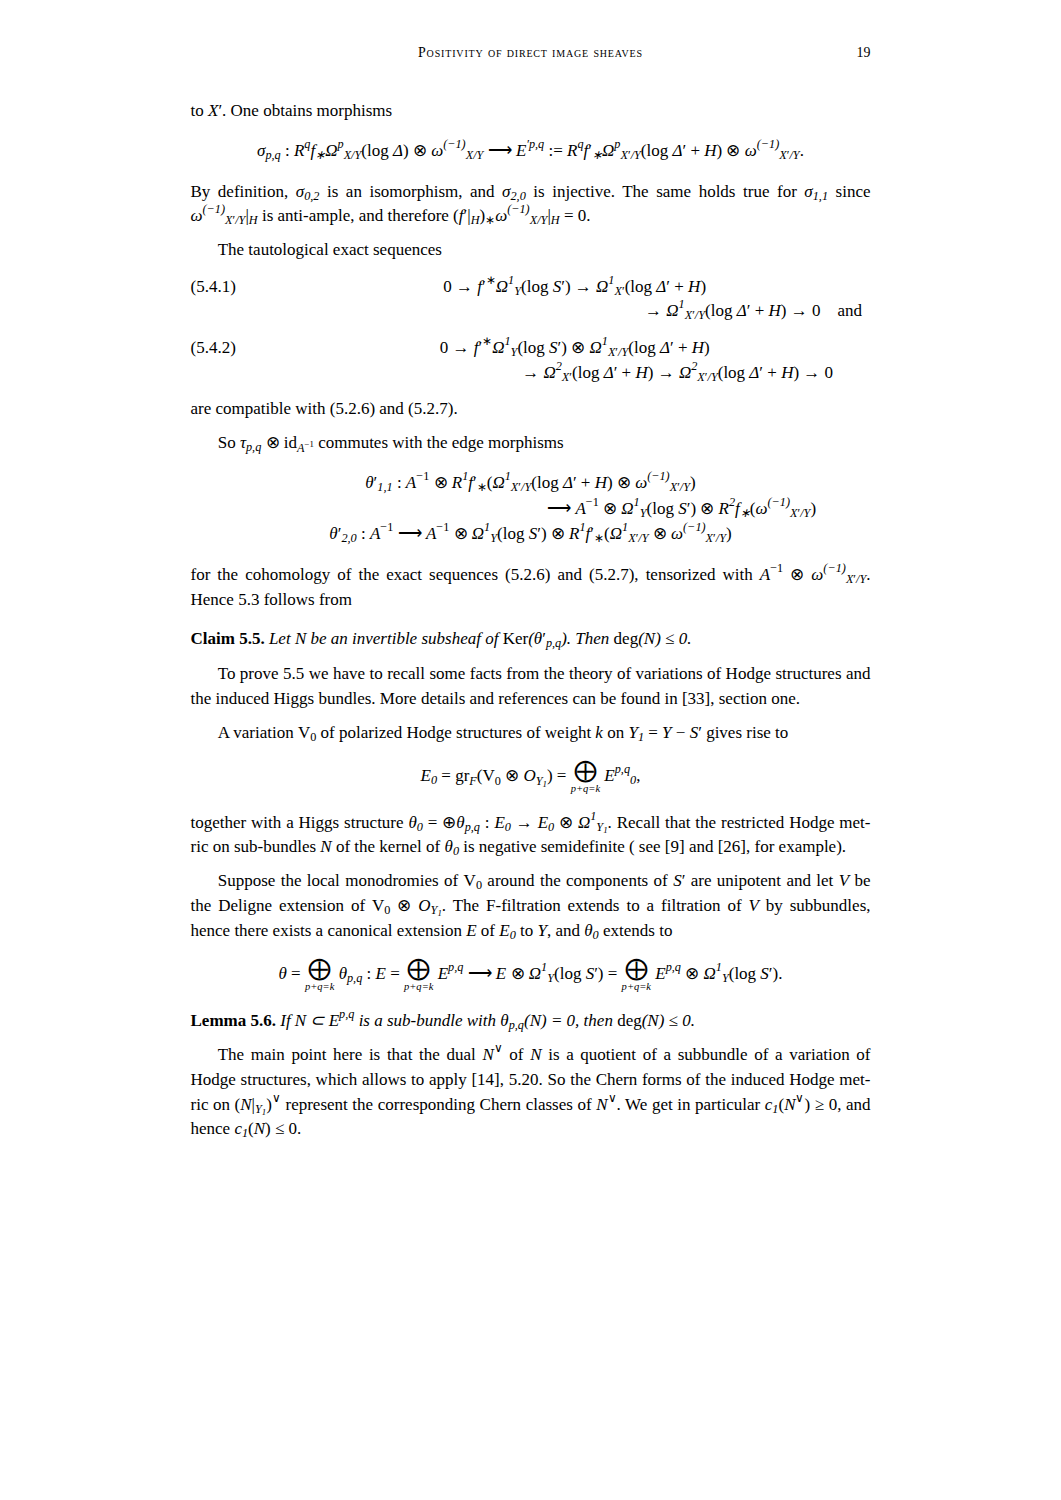Positivity of direct image sheaves 19
to X′. One obtains morphisms
σp,q : Rqf∗ΩpX/Y(log Δ) ⊗ ω(−1)X/Y ⟶ E′p,q := Rqf′∗ΩpX′/Y(log Δ′ + H) ⊗ ω(−1)X′/Y.
By definition, σ0,2 is an isomorphism, and σ2,0 is injective. The same holds true for σ1,1 since ω(−1)X′/Y|H is anti-ample, and therefore (f′|H)∗ω(−1)X/Y|H = 0.
The tautological exact sequences
(5.4.1) 0 → f′∗Ω1Y(log S′) → Ω1X′(log Δ′ + H) → Ω1X′/Y(log Δ′ + H) → 0 and
(5.4.2) 0 → f′∗Ω1Y(log S′) ⊗ Ω1X′/Y(log Δ′ + H) → Ω2X′(log Δ′ + H) → Ω2X′/Y(log Δ′ + H) → 0
are compatible with (5.2.6) and (5.2.7).
So τp,q ⊗ idA−1 commutes with the edge morphisms
θ′1,1 : A−1 ⊗ R1f′∗(Ω1X′/Y(log Δ′ + H) ⊗ ω(−1)X′/Y) ⟶ A−1 ⊗ Ω1Y(log S′) ⊗ R2f∗(ω(−1)X′/Y) θ′2,0 : A−1 ⟶ A−1 ⊗ Ω1Y(log S′) ⊗ R1f′∗(Ω1X′/Y ⊗ ω(−1)X′/Y)
for the cohomology of the exact sequences (5.2.6) and (5.2.7), tensorized with A−1 ⊗ ω(−1)X′/Y. Hence 5.3 follows from
Claim 5.5. Let N be an invertible subsheaf of Ker(θ′p,q). Then deg(N) ≤ 0.
To prove 5.5 we have to recall some facts from the theory of variations of Hodge structures and the induced Higgs bundles. More details and references can be found in [33], section one.
A variation V0 of polarized Hodge structures of weight k on Y1 = Y − S′ gives rise to
E0 = grF(V0 ⊗ OY1) = ⨁p+q=k Ep,q0,
together with a Higgs structure θ0 = ⊕θp,q : E0 → E0 ⊗ Ω1Y1. Recall that the restricted Hodge metric on sub-bundles N of the kernel of θ0 is negative semidefinite ( see [9] and [26], for example).
Suppose the local monodromies of V0 around the components of S′ are unipotent and let V be the Deligne extension of V0 ⊗ OY1. The F-filtration extends to a filtration of V by subbundles, hence there exists a canonical extension E of E0 to Y, and θ0 extends to
θ = ⨁p+q=k θp,q : E = ⨁p+q=k Ep,q ⟶ E ⊗ Ω1Y(log S′) = ⨁p+q=k Ep,q ⊗ Ω1Y(log S′).
Lemma 5.6. If N ⊂ Ep,q is a sub-bundle with θp,q(N) = 0, then deg(N) ≤ 0.
The main point here is that the dual N∨ of N is a quotient of a subbundle of a variation of Hodge structures, which allows to apply [14], 5.20. So the Chern forms of the induced Hodge metric on (N|Y1)∨ represent the corresponding Chern classes of N∨. We get in particular c1(N∨) ≥ 0, and hence c1(N) ≤ 0.